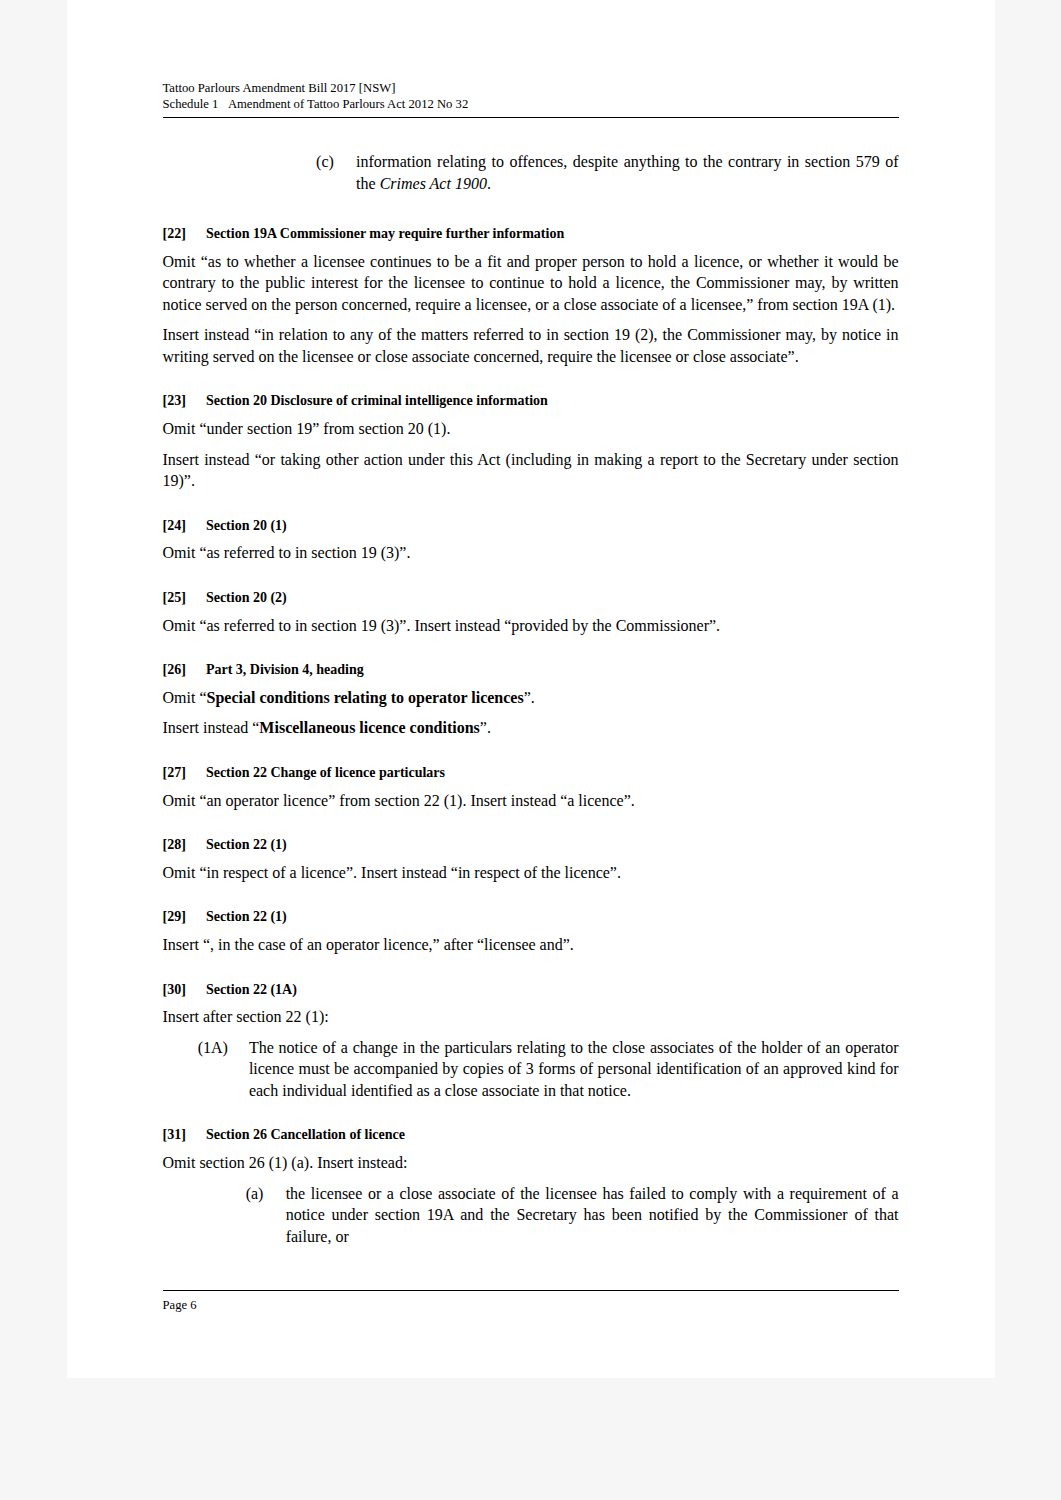Tattoo Parlours Amendment Bill 2017 [NSW] Schedule 1 Amendment of Tattoo Parlours Act 2012 No 32
(c) information relating to offences, despite anything to the contrary in section 579 of the Crimes Act 1900.
[22] Section 19A Commissioner may require further information
Omit “as to whether a licensee continues to be a fit and proper person to hold a licence, or whether it would be contrary to the public interest for the licensee to continue to hold a licence, the Commissioner may, by written notice served on the person concerned, require a licensee, or a close associate of a licensee,” from section 19A (1).
Insert instead “in relation to any of the matters referred to in section 19 (2), the Commissioner may, by notice in writing served on the licensee or close associate concerned, require the licensee or close associate”.
[23] Section 20 Disclosure of criminal intelligence information
Omit “under section 19” from section 20 (1).
Insert instead “or taking other action under this Act (including in making a report to the Secretary under section 19)”.
[24] Section 20 (1)
Omit “as referred to in section 19 (3)”.
[25] Section 20 (2)
Omit “as referred to in section 19 (3)”. Insert instead “provided by the Commissioner”.
[26] Part 3, Division 4, heading
Omit “Special conditions relating to operator licences”.
Insert instead “Miscellaneous licence conditions”.
[27] Section 22 Change of licence particulars
Omit “an operator licence” from section 22 (1). Insert instead “a licence”.
[28] Section 22 (1)
Omit “in respect of a licence”. Insert instead “in respect of the licence”.
[29] Section 22 (1)
Insert “, in the case of an operator licence,” after “licensee and”.
[30] Section 22 (1A)
Insert after section 22 (1):
(1A) The notice of a change in the particulars relating to the close associates of the holder of an operator licence must be accompanied by copies of 3 forms of personal identification of an approved kind for each individual identified as a close associate in that notice.
[31] Section 26 Cancellation of licence
Omit section 26 (1) (a). Insert instead:
(a) the licensee or a close associate of the licensee has failed to comply with a requirement of a notice under section 19A and the Secretary has been notified by the Commissioner of that failure, or
Page 6